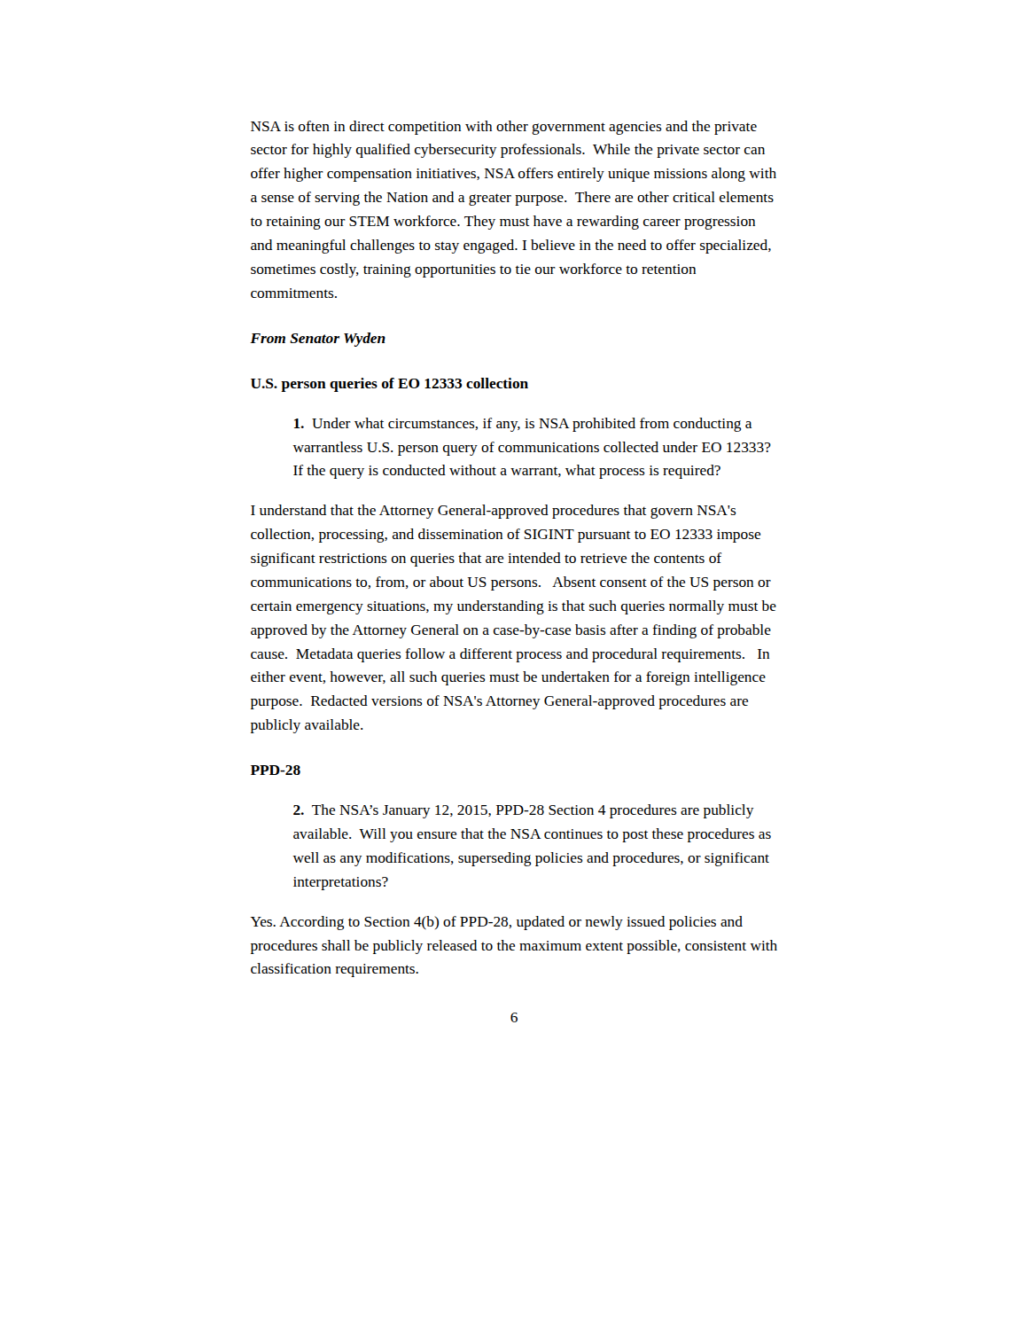NSA is often in direct competition with other government agencies and the private sector for highly qualified cybersecurity professionals. While the private sector can offer higher compensation initiatives, NSA offers entirely unique missions along with a sense of serving the Nation and a greater purpose. There are other critical elements to retaining our STEM workforce. They must have a rewarding career progression and meaningful challenges to stay engaged. I believe in the need to offer specialized, sometimes costly, training opportunities to tie our workforce to retention commitments.
From Senator Wyden
U.S. person queries of EO 12333 collection
1. Under what circumstances, if any, is NSA prohibited from conducting a warrantless U.S. person query of communications collected under EO 12333? If the query is conducted without a warrant, what process is required?
I understand that the Attorney General-approved procedures that govern NSA's collection, processing, and dissemination of SIGINT pursuant to EO 12333 impose significant restrictions on queries that are intended to retrieve the contents of communications to, from, or about US persons. Absent consent of the US person or certain emergency situations, my understanding is that such queries normally must be approved by the Attorney General on a case-by-case basis after a finding of probable cause. Metadata queries follow a different process and procedural requirements. In either event, however, all such queries must be undertaken for a foreign intelligence purpose. Redacted versions of NSA's Attorney General-approved procedures are publicly available.
PPD-28
2. The NSA’s January 12, 2015, PPD-28 Section 4 procedures are publicly available. Will you ensure that the NSA continues to post these procedures as well as any modifications, superseding policies and procedures, or significant interpretations?
Yes. According to Section 4(b) of PPD-28, updated or newly issued policies and procedures shall be publicly released to the maximum extent possible, consistent with classification requirements.
6